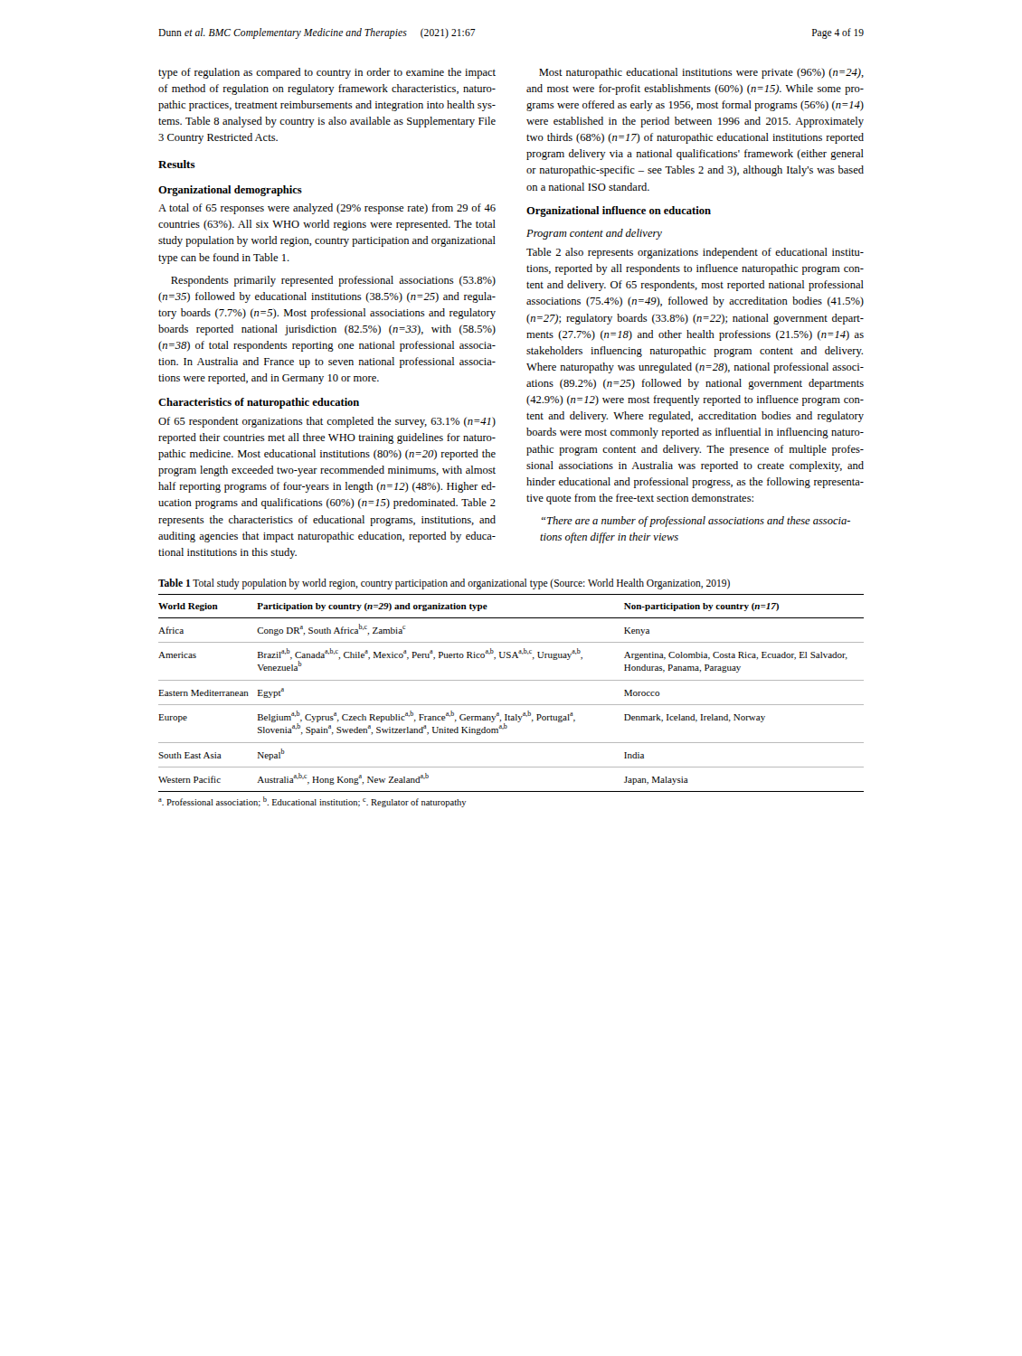Dunn et al. BMC Complementary Medicine and Therapies (2021) 21:67
Page 4 of 19
type of regulation as compared to country in order to examine the impact of method of regulation on regulatory framework characteristics, naturopathic practices, treatment reimbursements and integration into health systems. Table 8 analysed by country is also available as Supplementary File 3 Country Restricted Acts.
Results
Organizational demographics
A total of 65 responses were analyzed (29% response rate) from 29 of 46 countries (63%). All six WHO world regions were represented. The total study population by world region, country participation and organizational type can be found in Table 1.
Respondents primarily represented professional associations (53.8%) (n=35) followed by educational institutions (38.5%) (n=25) and regulatory boards (7.7%) (n=5). Most professional associations and regulatory boards reported national jurisdiction (82.5%) (n=33), with (58.5%) (n=38) of total respondents reporting one national professional association. In Australia and France up to seven national professional associations were reported, and in Germany 10 or more.
Characteristics of naturopathic education
Of 65 respondent organizations that completed the survey, 63.1% (n=41) reported their countries met all three WHO training guidelines for naturopathic medicine. Most educational institutions (80%) (n=20) reported the program length exceeded two-year recommended minimums, with almost half reporting programs of four-years in length (n=12) (48%). Higher education programs and qualifications (60%) (n=15) predominated. Table 2 represents the characteristics of educational programs, institutions, and auditing agencies that impact naturopathic education, reported by educational institutions in this study.
Most naturopathic educational institutions were private (96%) (n=24), and most were for-profit establishments (60%) (n=15). While some programs were offered as early as 1956, most formal programs (56%) (n=14) were established in the period between 1996 and 2015. Approximately two thirds (68%) (n=17) of naturopathic educational institutions reported program delivery via a national qualifications' framework (either general or naturopathic-specific – see Tables 2 and 3), although Italy's was based on a national ISO standard.
Organizational influence on education
Program content and delivery
Table 2 also represents organizations independent of educational institutions, reported by all respondents to influence naturopathic program content and delivery. Of 65 respondents, most reported national professional associations (75.4%) (n=49), followed by accreditation bodies (41.5%) (n=27); regulatory boards (33.8%) (n=22); national government departments (27.7%) (n=18) and other health professions (21.5%) (n=14) as stakeholders influencing naturopathic program content and delivery. Where naturopathy was unregulated (n=28), national professional associations (89.2%) (n=25) followed by national government departments (42.9%) (n=12) were most frequently reported to influence program content and delivery. Where regulated, accreditation bodies and regulatory boards were most commonly reported as influential in influencing naturopathic program content and delivery. The presence of multiple professional associations in Australia was reported to create complexity, and hinder educational and professional progress, as the following representative quote from the free-text section demonstrates:
“There are a number of professional associations and these associations often differ in their views
Table 1 Total study population by world region, country participation and organizational type (Source: World Health Organization, 2019)
| World Region | Participation by country ( n=29 ) and organization type | Non-participation by country ( n=17 ) |
| --- | --- | --- |
| Africa | Congo DR a , South Africa b,c , Zambia c | Kenya |
| Americas | Brazil a,b , Canada a,b,c , Chile a , Mexico a , Peru a , Puerto Rico a,b , USA a,b,c , Uruguay a,b , Venezuela b | Argentina, Colombia, Costa Rica, Ecuador, El Salvador, Honduras, Panama, Paraguay |
| Eastern Mediterranean | Egypt a | Morocco |
| Europe | Belgium a,b , Cyprus a , Czech Republic a,b , France a,b , Germany a , Italy a,b , Portugal a , Slovenia a,b , Spain a , Sweden a , Switzerland a , United Kingdom a,b | Denmark, Iceland, Ireland, Norway |
| South East Asia | Nepal b | India |
| Western Pacific | Australia a,b,c , Hong Kong a , New Zealand a,b | Japan, Malaysia |
a. Professional association; b. Educational institution; c. Regulator of naturopathy